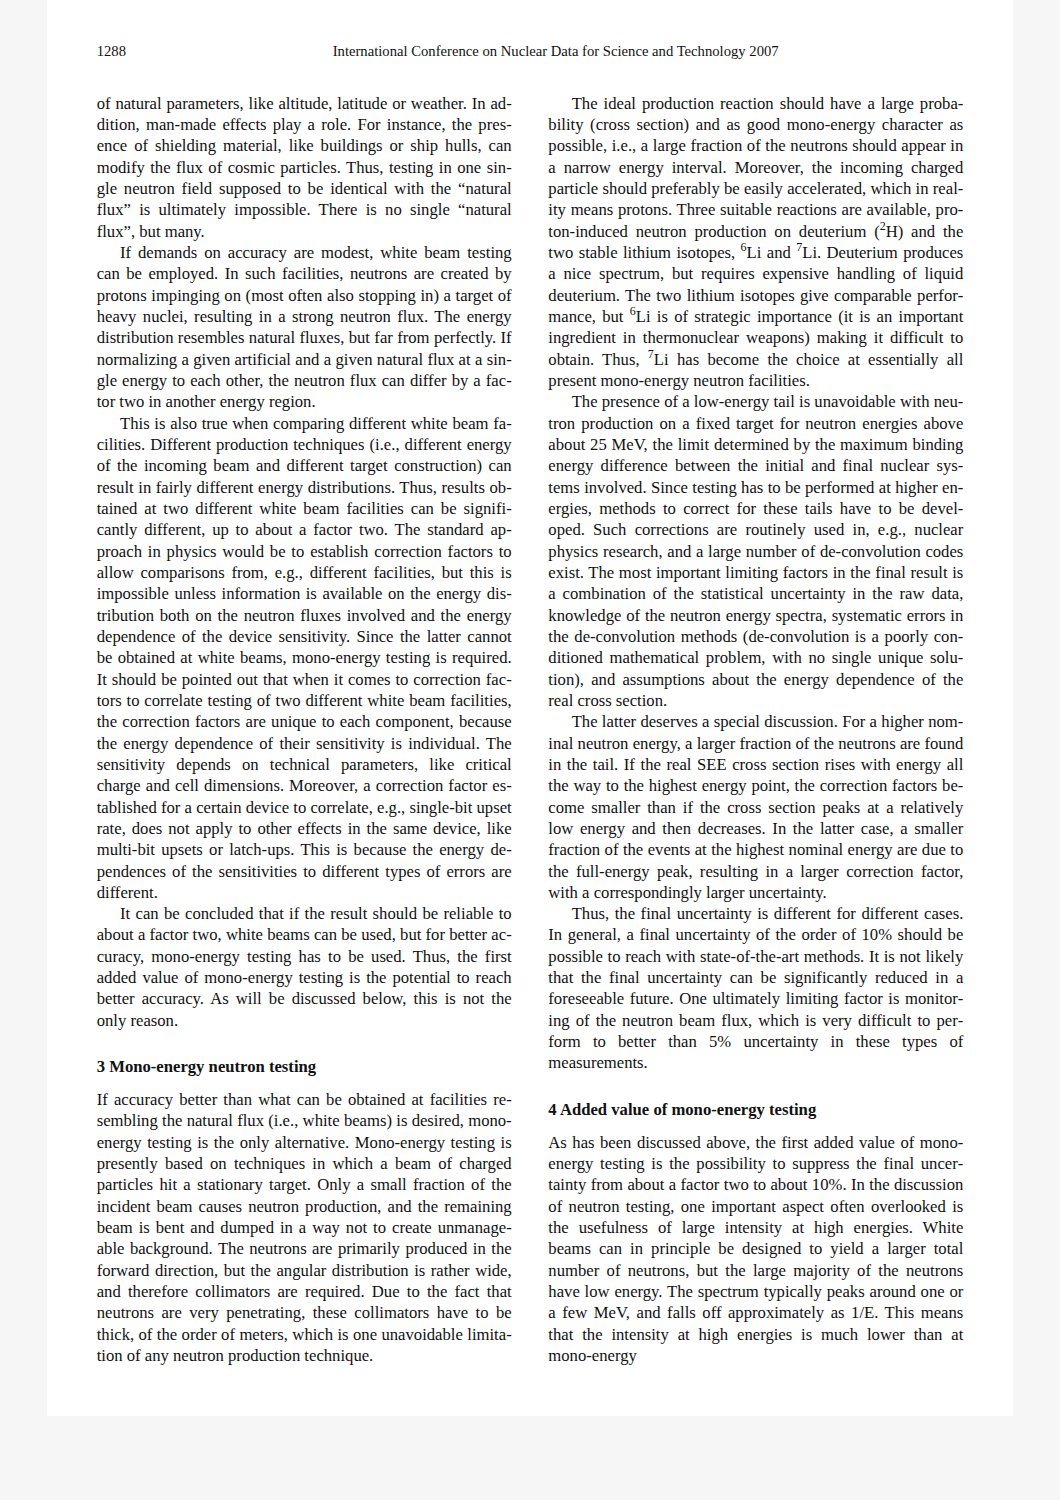1288 International Conference on Nuclear Data for Science and Technology 2007
of natural parameters, like altitude, latitude or weather. In addition, man-made effects play a role. For instance, the presence of shielding material, like buildings or ship hulls, can modify the flux of cosmic particles. Thus, testing in one single neutron field supposed to be identical with the “natural flux” is ultimately impossible. There is no single “natural flux”, but many.
If demands on accuracy are modest, white beam testing can be employed. In such facilities, neutrons are created by protons impinging on (most often also stopping in) a target of heavy nuclei, resulting in a strong neutron flux. The energy distribution resembles natural fluxes, but far from perfectly. If normalizing a given artificial and a given natural flux at a single energy to each other, the neutron flux can differ by a factor two in another energy region.
This is also true when comparing different white beam facilities. Different production techniques (i.e., different energy of the incoming beam and different target construction) can result in fairly different energy distributions. Thus, results obtained at two different white beam facilities can be significantly different, up to about a factor two. The standard approach in physics would be to establish correction factors to allow comparisons from, e.g., different facilities, but this is impossible unless information is available on the energy distribution both on the neutron fluxes involved and the energy dependence of the device sensitivity. Since the latter cannot be obtained at white beams, mono-energy testing is required. It should be pointed out that when it comes to correction factors to correlate testing of two different white beam facilities, the correction factors are unique to each component, because the energy dependence of their sensitivity is individual. The sensitivity depends on technical parameters, like critical charge and cell dimensions. Moreover, a correction factor established for a certain device to correlate, e.g., single-bit upset rate, does not apply to other effects in the same device, like multi-bit upsets or latch-ups. This is because the energy dependences of the sensitivities to different types of errors are different.
It can be concluded that if the result should be reliable to about a factor two, white beams can be used, but for better accuracy, mono-energy testing has to be used. Thus, the first added value of mono-energy testing is the potential to reach better accuracy. As will be discussed below, this is not the only reason.
3 Mono-energy neutron testing
If accuracy better than what can be obtained at facilities resembling the natural flux (i.e., white beams) is desired, mono-energy testing is the only alternative. Mono-energy testing is presently based on techniques in which a beam of charged particles hit a stationary target. Only a small fraction of the incident beam causes neutron production, and the remaining beam is bent and dumped in a way not to create unmanageable background. The neutrons are primarily produced in the forward direction, but the angular distribution is rather wide, and therefore collimators are required. Due to the fact that neutrons are very penetrating, these collimators have to be thick, of the order of meters, which is one unavoidable limitation of any neutron production technique.
The ideal production reaction should have a large probability (cross section) and as good mono-energy character as possible, i.e., a large fraction of the neutrons should appear in a narrow energy interval. Moreover, the incoming charged particle should preferably be easily accelerated, which in reality means protons. Three suitable reactions are available, proton-induced neutron production on deuterium (2H) and the two stable lithium isotopes, 6Li and 7Li. Deuterium produces a nice spectrum, but requires expensive handling of liquid deuterium. The two lithium isotopes give comparable performance, but 6Li is of strategic importance (it is an important ingredient in thermonuclear weapons) making it difficult to obtain. Thus, 7Li has become the choice at essentially all present mono-energy neutron facilities.
The presence of a low-energy tail is unavoidable with neutron production on a fixed target for neutron energies above about 25 MeV, the limit determined by the maximum binding energy difference between the initial and final nuclear systems involved. Since testing has to be performed at higher energies, methods to correct for these tails have to be developed. Such corrections are routinely used in, e.g., nuclear physics research, and a large number of de-convolution codes exist. The most important limiting factors in the final result is a combination of the statistical uncertainty in the raw data, knowledge of the neutron energy spectra, systematic errors in the de-convolution methods (de-convolution is a poorly conditioned mathematical problem, with no single unique solution), and assumptions about the energy dependence of the real cross section.
The latter deserves a special discussion. For a higher nominal neutron energy, a larger fraction of the neutrons are found in the tail. If the real SEE cross section rises with energy all the way to the highest energy point, the correction factors become smaller than if the cross section peaks at a relatively low energy and then decreases. In the latter case, a smaller fraction of the events at the highest nominal energy are due to the full-energy peak, resulting in a larger correction factor, with a correspondingly larger uncertainty.
Thus, the final uncertainty is different for different cases. In general, a final uncertainty of the order of 10% should be possible to reach with state-of-the-art methods. It is not likely that the final uncertainty can be significantly reduced in a foreseeable future. One ultimately limiting factor is monitoring of the neutron beam flux, which is very difficult to perform to better than 5% uncertainty in these types of measurements.
4 Added value of mono-energy testing
As has been discussed above, the first added value of mono-energy testing is the possibility to suppress the final uncertainty from about a factor two to about 10%. In the discussion of neutron testing, one important aspect often overlooked is the usefulness of large intensity at high energies. White beams can in principle be designed to yield a larger total number of neutrons, but the large majority of the neutrons have low energy. The spectrum typically peaks around one or a few MeV, and falls off approximately as 1/E. This means that the intensity at high energies is much lower than at mono-energy